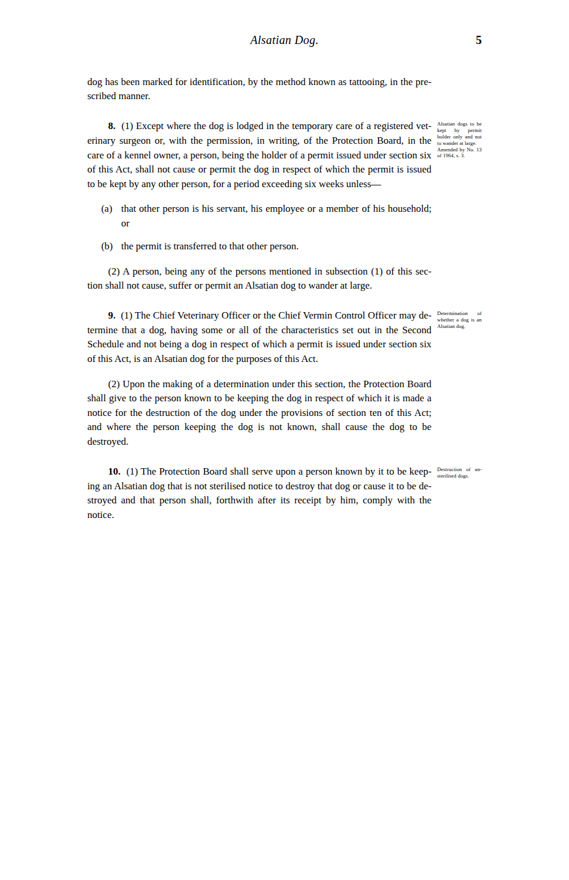Alsatian Dog. 5
dog has been marked for identification, by the method known as tattooing, in the prescribed manner.
8. (1) Except where the dog is lodged in the temporary care of a registered veterinary surgeon or, with the permission, in writing, of the Protection Board, in the care of a kennel owner, a person, being the holder of a permit issued under section six of this Act, shall not cause or permit the dog in respect of which the permit is issued to be kept by any other person, for a period exceeding six weeks unless—
(a) that other person is his servant, his employee or a member of his household; or
(b) the permit is transferred to that other person.
(2) A person, being any of the persons mentioned in subsection (1) of this section shall not cause, suffer or permit an Alsatian dog to wander at large.
Alsatian dogs to be kept by permit holder only and not to wander at large.
Amended by No. 13 of 1964, s. 3.
9. (1) The Chief Veterinary Officer or the Chief Vermin Control Officer may determine that a dog, having some or all of the characteristics set out in the Second Schedule and not being a dog in respect of which a permit is issued under section six of this Act, is an Alsatian dog for the purposes of this Act.
(2) Upon the making of a determination under this section, the Protection Board shall give to the person known to be keeping the dog in respect of which it is made a notice for the destruction of the dog under the provisions of section ten of this Act; and where the person keeping the dog is not known, shall cause the dog to be destroyed.
Determination of whether a dog is an Alsatian dog.
10. (1) The Protection Board shall serve upon a person known by it to be keeping an Alsatian dog that is not sterilised notice to destroy that dog or cause it to be destroyed and that person shall, forthwith after its receipt by him, comply with the notice.
Destruction of unsterilised dogs.